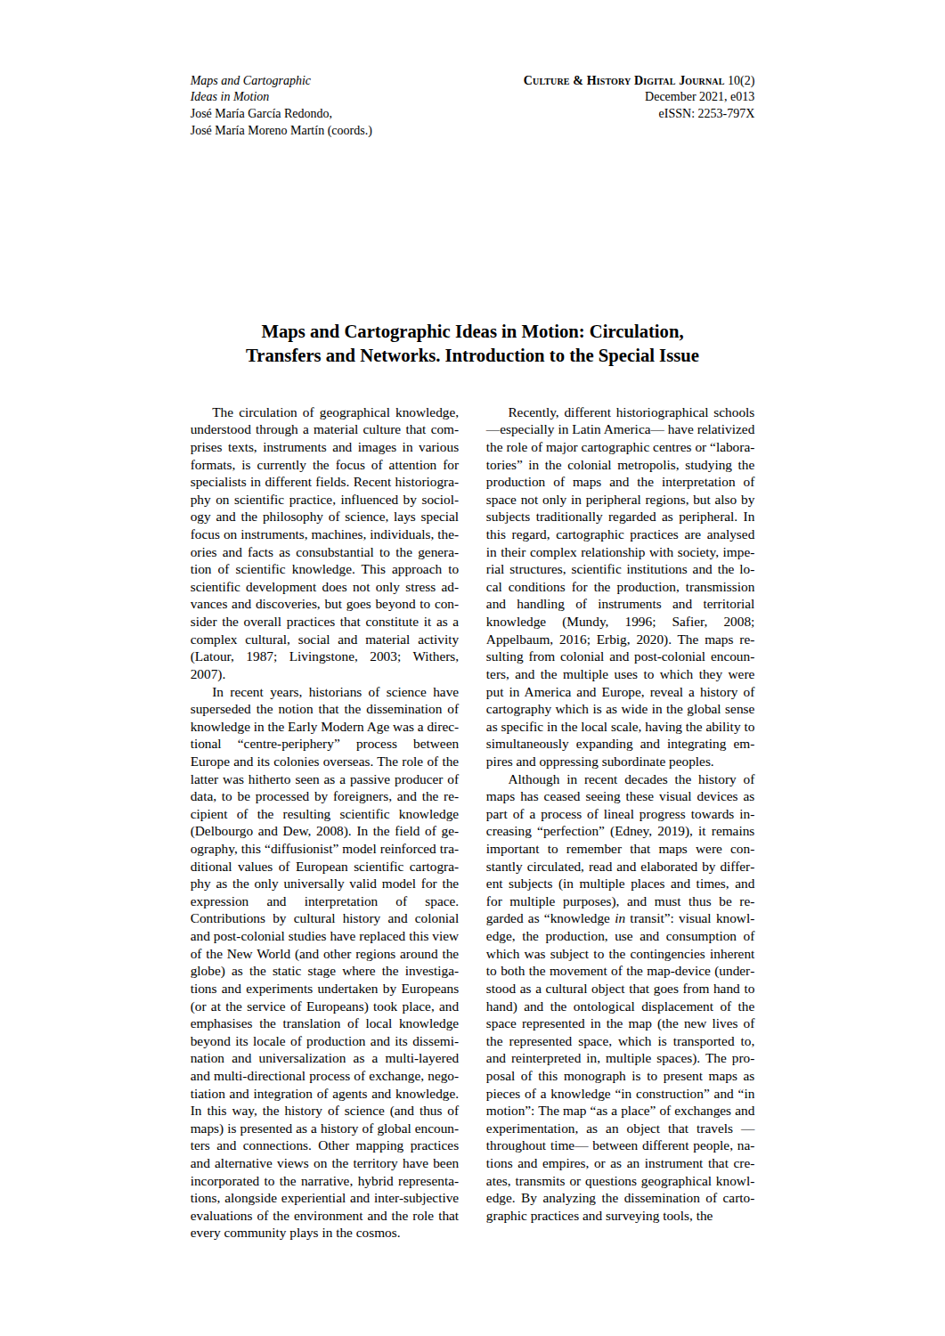Maps and Cartographic
Ideas in Motion
José María García Redondo,
José María Moreno Martín (coords.)
Culture & History Digital Journal 10(2)
December 2021, e013
eISSN: 2253-797X
Maps and Cartographic Ideas in Motion: Circulation,
Transfers and Networks. Introduction to the Special Issue
The circulation of geographical knowledge, understood through a material culture that comprises texts, instruments and images in various formats, is currently the focus of attention for specialists in different fields. Recent historiography on scientific practice, influenced by sociology and the philosophy of science, lays special focus on instruments, machines, individuals, theories and facts as consubstantial to the generation of scientific knowledge. This approach to scientific development does not only stress advances and discoveries, but goes beyond to consider the overall practices that constitute it as a complex cultural, social and material activity (Latour, 1987; Livingstone, 2003; Withers, 2007).
In recent years, historians of science have superseded the notion that the dissemination of knowledge in the Early Modern Age was a directional “centre-periphery” process between Europe and its colonies overseas. The role of the latter was hitherto seen as a passive producer of data, to be processed by foreigners, and the recipient of the resulting scientific knowledge (Delbourgo and Dew, 2008). In the field of geography, this “diffusionist” model reinforced traditional values of European scientific cartography as the only universally valid model for the expression and interpretation of space. Contributions by cultural history and colonial and post-colonial studies have replaced this view of the New World (and other regions around the globe) as the static stage where the investigations and experiments undertaken by Europeans (or at the service of Europeans) took place, and emphasises the translation of local knowledge beyond its locale of production and its dissemination and universalization as a multi-layered and multi-directional process of exchange, negotiation and integration of agents and knowledge. In this way, the history of science (and thus of maps) is presented as a history of global encounters and connections. Other mapping practices and alternative views on the territory have been incorporated to the narrative, hybrid representations, alongside experiential and inter-subjective evaluations of the environment and the role that every community plays in the cosmos.
Recently, different historiographical schools —especially in Latin America— have relativized the role of major cartographic centres or “laboratories” in the colonial metropolis, studying the production of maps and the interpretation of space not only in peripheral regions, but also by subjects traditionally regarded as peripheral. In this regard, cartographic practices are analysed in their complex relationship with society, imperial structures, scientific institutions and the local conditions for the production, transmission and handling of instruments and territorial knowledge (Mundy, 1996; Safier, 2008; Appelbaum, 2016; Erbig, 2020). The maps resulting from colonial and post-colonial encounters, and the multiple uses to which they were put in America and Europe, reveal a history of cartography which is as wide in the global sense as specific in the local scale, having the ability to simultaneously expanding and integrating empires and oppressing subordinate peoples.
Although in recent decades the history of maps has ceased seeing these visual devices as part of a process of lineal progress towards increasing “perfection” (Edney, 2019), it remains important to remember that maps were constantly circulated, read and elaborated by different subjects (in multiple places and times, and for multiple purposes), and must thus be regarded as “knowledge in transit”: visual knowledge, the production, use and consumption of which was subject to the contingencies inherent to both the movement of the map-device (understood as a cultural object that goes from hand to hand) and the ontological displacement of the space represented in the map (the new lives of the represented space, which is transported to, and reinterpreted in, multiple spaces). The proposal of this monograph is to present maps as pieces of a knowledge “in construction” and “in motion”: The map “as a place” of exchanges and experimentation, as an object that travels —throughout time— between different people, nations and empires, or as an instrument that creates, transmits or questions geographical knowledge. By analyzing the dissemination of cartographic practices and surveying tools, the